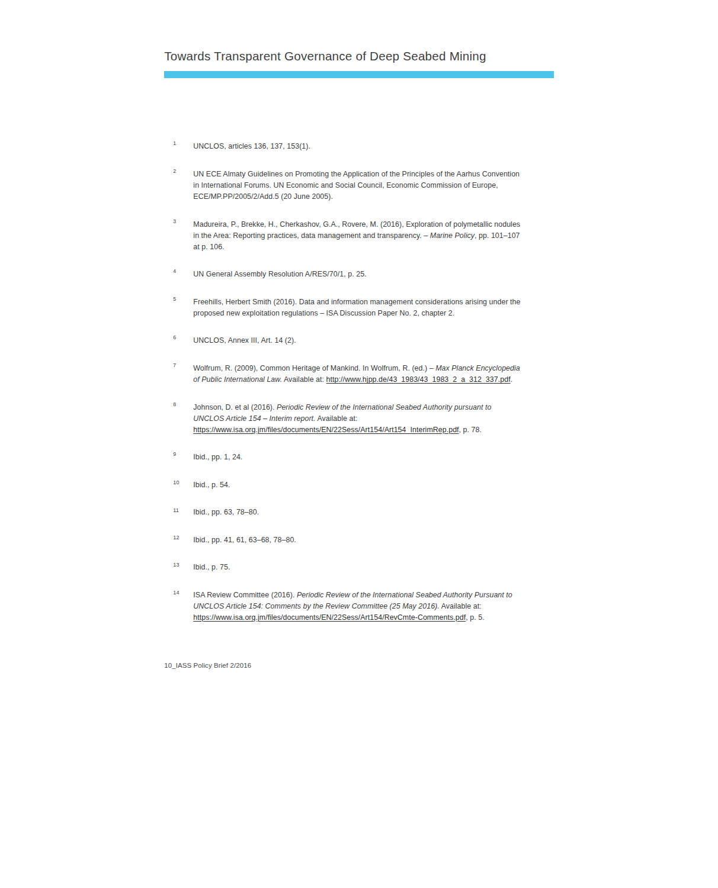Towards Transparent Governance of Deep Seabed Mining
UNCLOS, articles 136, 137, 153(1).
UN ECE Almaty Guidelines on Promoting the Application of the Principles of the Aarhus Convention in International Forums. UN Economic and Social Council, Economic Commission of Europe, ECE/MP.PP/2005/2/Add.5 (20 June 2005).
Madureira, P., Brekke, H., Cherkashov, G.A., Rovere, M. (2016), Exploration of polymetallic nodules in the Area: Reporting practices, data management and transparency. – Marine Policy, pp. 101–107 at p. 106.
UN General Assembly Resolution A/RES/70/1, p. 25.
Freehills, Herbert Smith (2016). Data and information management considerations arising under the proposed new exploitation regulations – ISA Discussion Paper No. 2, chapter 2.
UNCLOS, Annex III, Art. 14 (2).
Wolfrum, R. (2009), Common Heritage of Mankind. In Wolfrum, R. (ed.) – Max Planck Encyclopedia of Public International Law. Available at: http://www.hjpp.de/43_1983/43_1983_2_a_312_337.pdf.
Johnson, D. et al (2016). Periodic Review of the International Seabed Authority pursuant to UNCLOS Article 154 – Interim report. Available at:
https://www.isa.org.jm/files/documents/EN/22Sess/Art154/Art154_InterimRep.pdf, p. 78.
Ibid., pp. 1, 24.
Ibid., p. 54.
Ibid., pp. 63, 78–80.
Ibid., pp. 41, 61, 63–68, 78–80.
Ibid., p. 75.
ISA Review Committee (2016). Periodic Review of the International Seabed Authority Pursuant to UNCLOS Article 154: Comments by the Review Committee (25 May 2016). Available at:
https://www.isa.org.jm/files/documents/EN/22Sess/Art154/RevCmte-Comments.pdf, p. 5.
10_IASS Policy Brief 2/2016